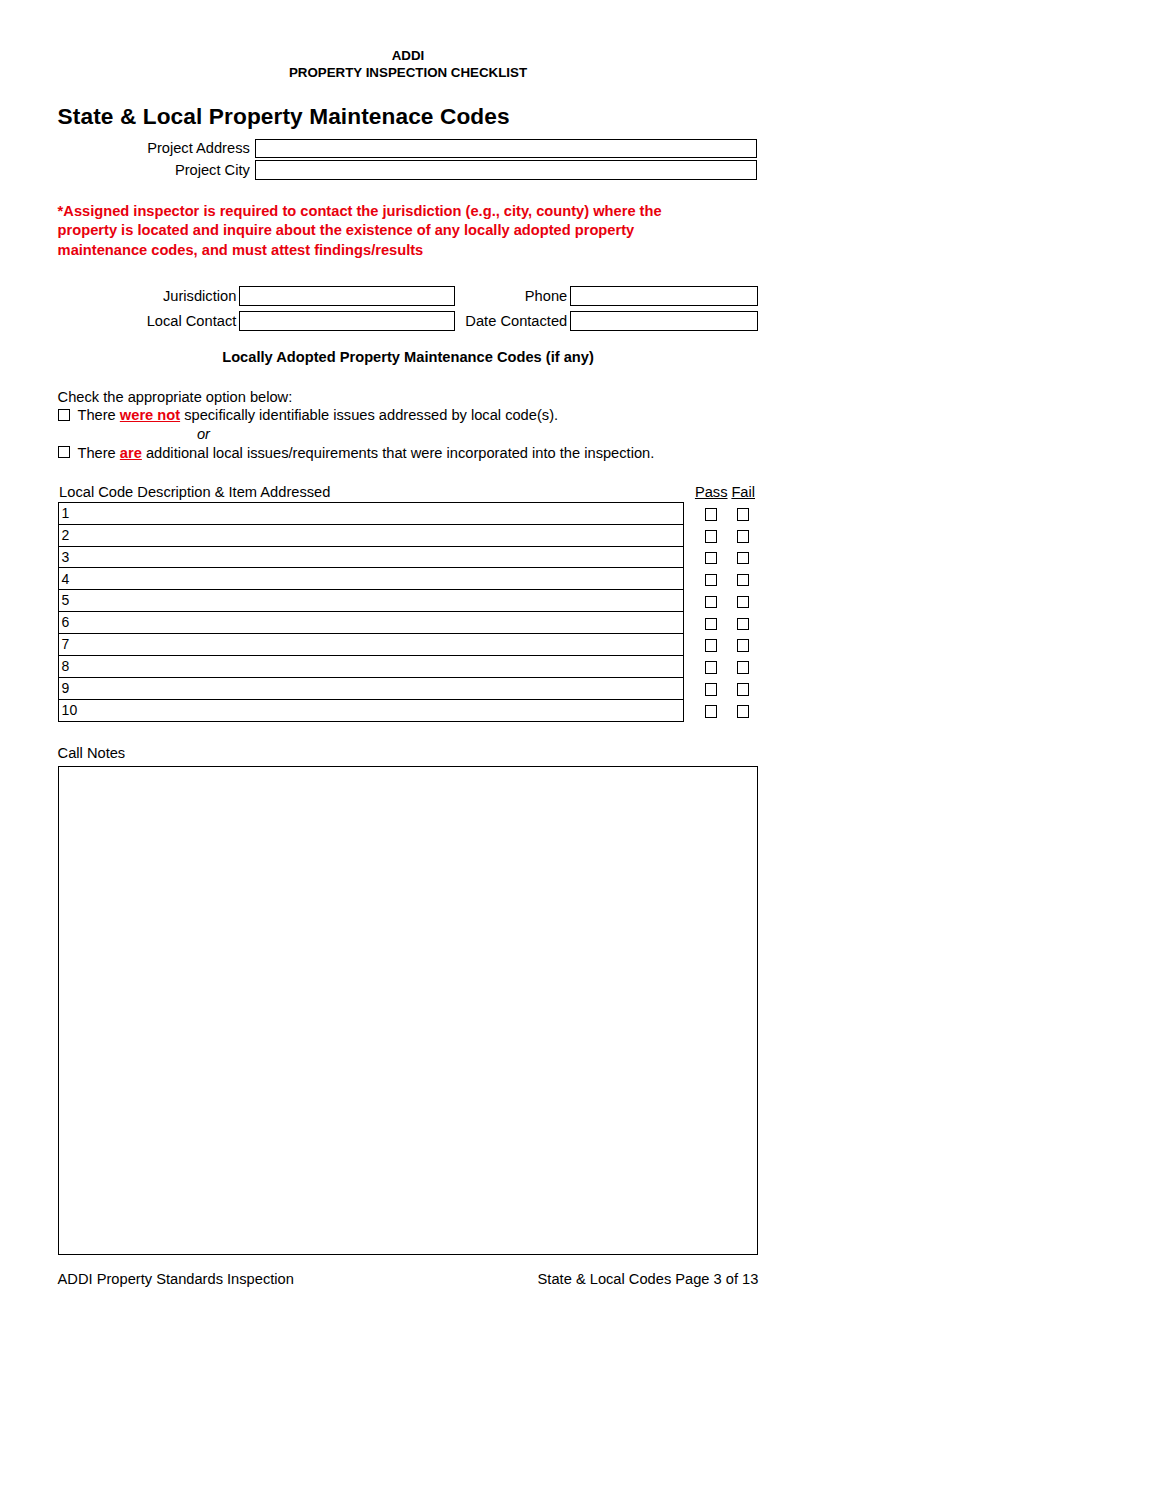ADDI
PROPERTY INSPECTION CHECKLIST
State & Local Property Maintenace Codes
| Project Address | |
| Project City | |
*Assigned inspector is required to contact the jurisdiction (e.g., city, county) where the property is located and inquire about the existence of any locally adopted property maintenance codes, and must attest findings/results
| Jurisdiction | | Phone | |
| Local Contact | | Date Contacted | |
Locally Adopted Property Maintenance Codes (if any)
Check the appropriate option below:
There were not specifically identifiable issues addressed by local code(s).
or
There are additional local issues/requirements that were incorporated into the inspection.
| Local Code Description & Item Addressed | | Pass | Fail |
| --- | --- | --- | --- |
| 1 | | | |
| 2 | | | |
| 3 | | | |
| 4 | | | |
| 5 | | | |
| 6 | | | |
| 7 | | | |
| 8 | | | |
| 9 | | | |
| 10 | | | |
Call Notes
ADDI Property Standards Inspection State & Local Codes Page 3 of 13